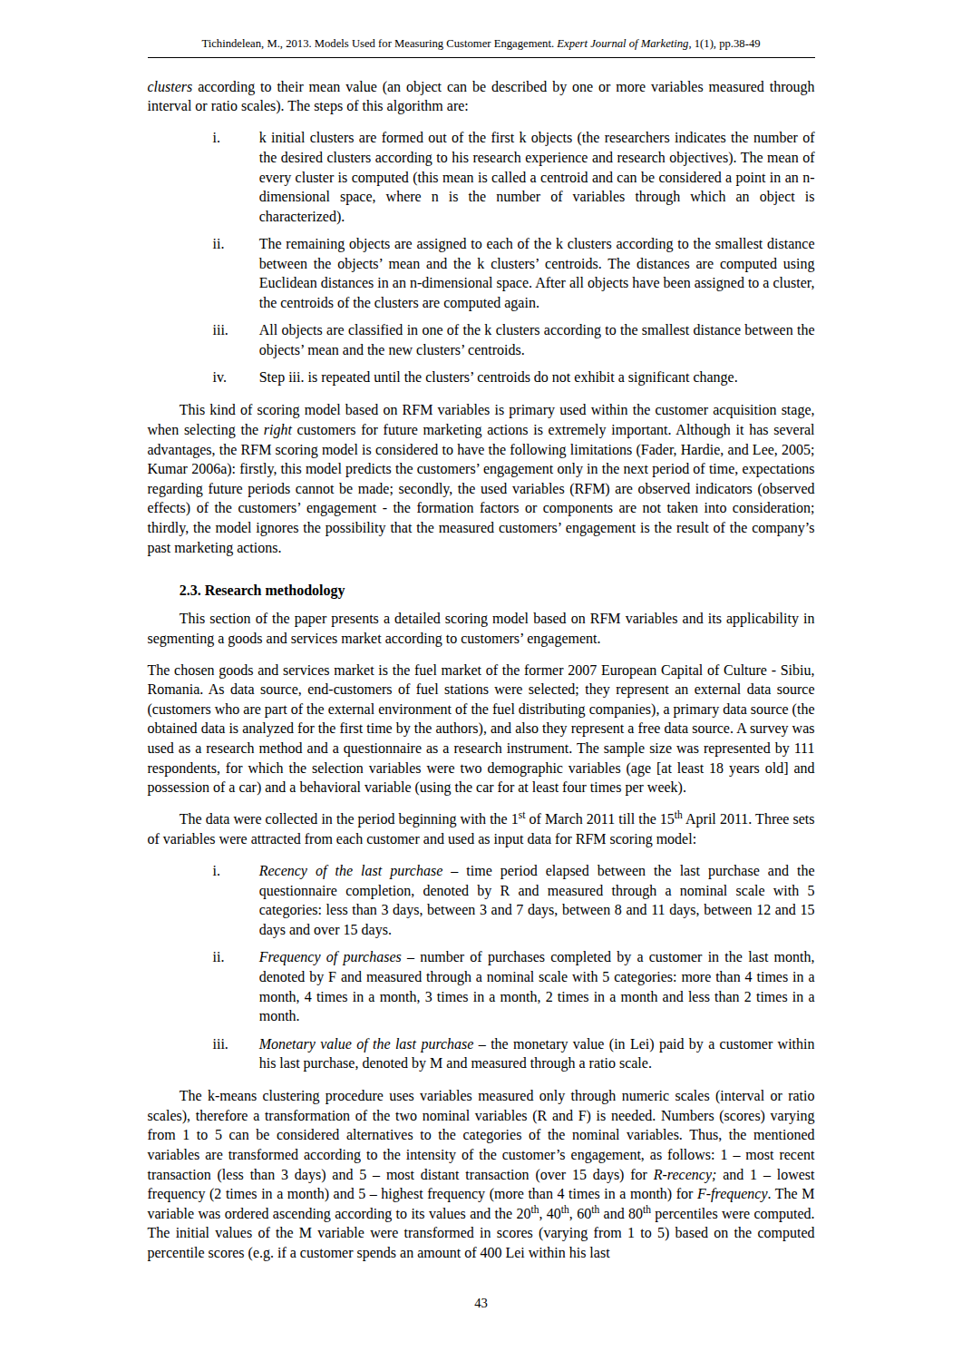Tichindelean, M., 2013. Models Used for Measuring Customer Engagement. Expert Journal of Marketing, 1(1), pp.38-49
clusters according to their mean value (an object can be described by one or more variables measured through interval or ratio scales). The steps of this algorithm are:
i. k initial clusters are formed out of the first k objects (the researchers indicates the number of the desired clusters according to his research experience and research objectives). The mean of every cluster is computed (this mean is called a centroid and can be considered a point in an n-dimensional space, where n is the number of variables through which an object is characterized).
ii. The remaining objects are assigned to each of the k clusters according to the smallest distance between the objects’ mean and the k clusters’ centroids. The distances are computed using Euclidean distances in an n-dimensional space. After all objects have been assigned to a cluster, the centroids of the clusters are computed again.
iii. All objects are classified in one of the k clusters according to the smallest distance between the objects’ mean and the new clusters’ centroids.
iv. Step iii. is repeated until the clusters’ centroids do not exhibit a significant change.
This kind of scoring model based on RFM variables is primary used within the customer acquisition stage, when selecting the right customers for future marketing actions is extremely important. Although it has several advantages, the RFM scoring model is considered to have the following limitations (Fader, Hardie, and Lee, 2005; Kumar 2006a): firstly, this model predicts the customers’ engagement only in the next period of time, expectations regarding future periods cannot be made; secondly, the used variables (RFM) are observed indicators (observed effects) of the customers’ engagement - the formation factors or components are not taken into consideration; thirdly, the model ignores the possibility that the measured customers’ engagement is the result of the company’s past marketing actions.
2.3. Research methodology
This section of the paper presents a detailed scoring model based on RFM variables and its applicability in segmenting a goods and services market according to customers’ engagement.
The chosen goods and services market is the fuel market of the former 2007 European Capital of Culture - Sibiu, Romania. As data source, end-customers of fuel stations were selected; they represent an external data source (customers who are part of the external environment of the fuel distributing companies), a primary data source (the obtained data is analyzed for the first time by the authors), and also they represent a free data source. A survey was used as a research method and a questionnaire as a research instrument. The sample size was represented by 111 respondents, for which the selection variables were two demographic variables (age [at least 18 years old] and possession of a car) and a behavioral variable (using the car for at least four times per week).
The data were collected in the period beginning with the 1st of March 2011 till the 15th April 2011. Three sets of variables were attracted from each customer and used as input data for RFM scoring model:
i. Recency of the last purchase – time period elapsed between the last purchase and the questionnaire completion, denoted by R and measured through a nominal scale with 5 categories: less than 3 days, between 3 and 7 days, between 8 and 11 days, between 12 and 15 days and over 15 days.
ii. Frequency of purchases – number of purchases completed by a customer in the last month, denoted by F and measured through a nominal scale with 5 categories: more than 4 times in a month, 4 times in a month, 3 times in a month, 2 times in a month and less than 2 times in a month.
iii. Monetary value of the last purchase – the monetary value (in Lei) paid by a customer within his last purchase, denoted by M and measured through a ratio scale.
The k-means clustering procedure uses variables measured only through numeric scales (interval or ratio scales), therefore a transformation of the two nominal variables (R and F) is needed. Numbers (scores) varying from 1 to 5 can be considered alternatives to the categories of the nominal variables. Thus, the mentioned variables are transformed according to the intensity of the customer’s engagement, as follows: 1 – most recent transaction (less than 3 days) and 5 – most distant transaction (over 15 days) for R-recency; and 1 – lowest frequency (2 times in a month) and 5 – highest frequency (more than 4 times in a month) for F-frequency. The M variable was ordered ascending according to its values and the 20th, 40th, 60th and 80th percentiles were computed. The initial values of the M variable were transformed in scores (varying from 1 to 5) based on the computed percentile scores (e.g. if a customer spends an amount of 400 Lei within his last
43